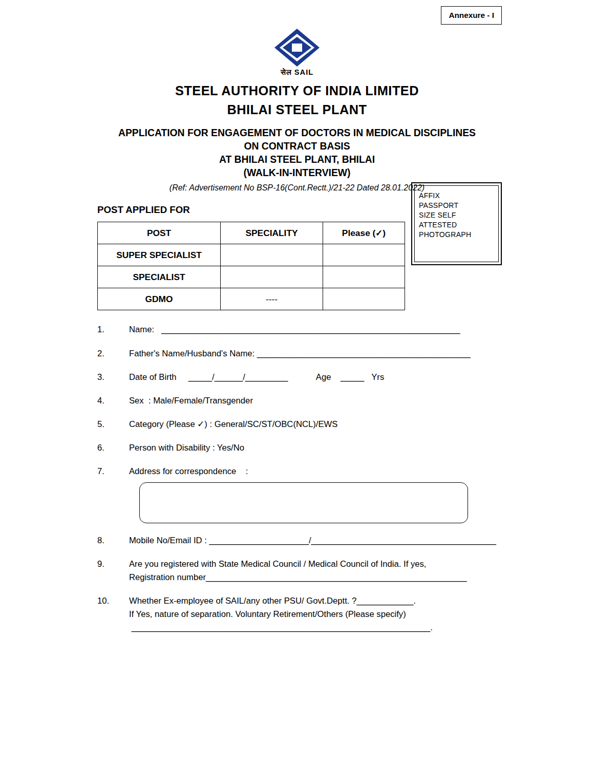Annexure - I
सेल SAIL
STEEL AUTHORITY OF INDIA LIMITED
BHILAI STEEL PLANT
APPLICATION FOR ENGAGEMENT OF DOCTORS IN MEDICAL DISCIPLINES
ON CONTRACT BASIS
AT BHILAI STEEL PLANT, BHILAI
(WALK-IN-INTERVIEW)
(Ref: Advertisement No BSP-16(Cont.Rectt.)/21-22 Dated 28.01.2022)
AFFIX
PASSPORT
SIZE SELF
ATTESTED
PHOTOGRAPH
POST APPLIED FOR
| POST | SPECIALITY | Please (✓) |
| --- | --- | --- |
| SUPER SPECIALIST | | |
| SPECIALIST | | |
| GDMO | ---- | |
Name: _______________________________________________________________
Father's Name/Husband's Name: _____________________________________________
Date of Birth _____/______/_________ Age _____ Yrs
Sex : Male/Female/Transgender
Category (Please ✓) : General/SC/ST/OBC(NCL)/EWS
Person with Disability : Yes/No
Address for correspondence :
Mobile No/Email ID : _____________________/_______________________________________
Are you registered with State Medical Council / Medical Council of India. If yes, Registration number_______________________________________________________
Whether Ex-employee of SAIL/any other PSU/ Govt.Deptt. ?____________. If Yes, nature of separation. Voluntary Retirement/Others (Please specify) _______________________________________________________________.